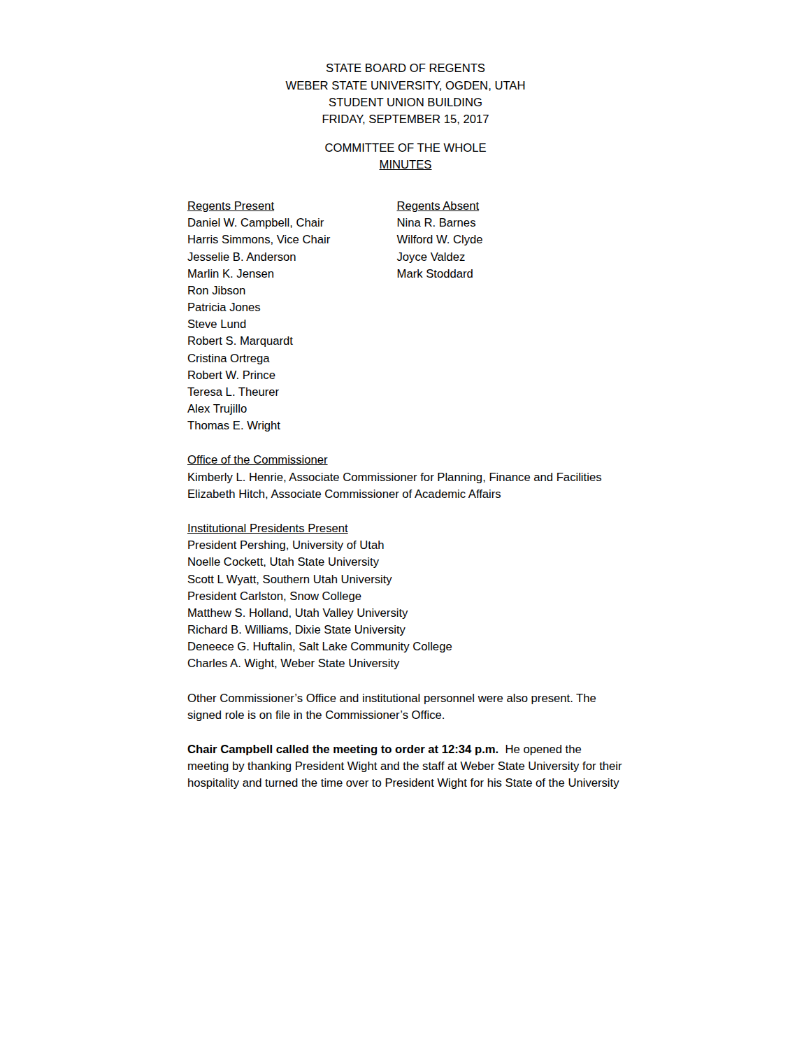STATE BOARD OF REGENTS
WEBER STATE UNIVERSITY, OGDEN, UTAH
STUDENT UNION BUILDING
FRIDAY, SEPTEMBER 15, 2017
COMMITTEE OF THE WHOLE
MINUTES
| Regents Present Daniel W. Campbell, Chair Harris Simmons, Vice Chair Jesselie B. Anderson Marlin K. Jensen Ron Jibson Patricia Jones Steve Lund Robert S. Marquardt Cristina Ortrega Robert W. Prince Teresa L. Theurer Alex Trujillo Thomas E. Wright | Regents Absent Nina R. Barnes Wilford W. Clyde Joyce Valdez Mark Stoddard |
Office of the Commissioner
Kimberly L. Henrie, Associate Commissioner for Planning, Finance and Facilities
Elizabeth Hitch, Associate Commissioner of Academic Affairs
Institutional Presidents Present
President Pershing, University of Utah
Noelle Cockett, Utah State University
Scott L Wyatt, Southern Utah University
President Carlston, Snow College
Matthew S. Holland, Utah Valley University
Richard B. Williams, Dixie State University
Deneece G. Huftalin, Salt Lake Community College
Charles A. Wight, Weber State University
Other Commissioner’s Office and institutional personnel were also present. The signed role is on file in the Commissioner’s Office.
Chair Campbell called the meeting to order at 12:34 p.m. He opened the meeting by thanking President Wight and the staff at Weber State University for their hospitality and turned the time over to President Wight for his State of the University